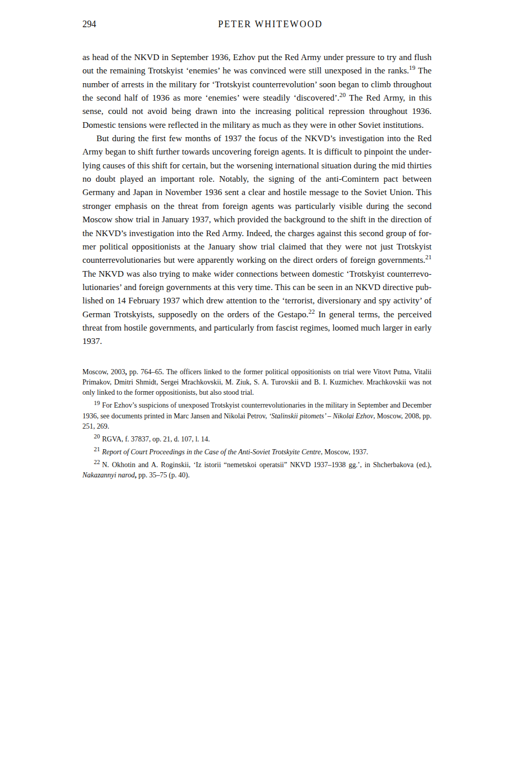294 Peter Whitewood
as head of the NKVD in September 1936, Ezhov put the Red Army under pressure to try and flush out the remaining Trotskyist ‘enemies’ he was convinced were still unexposed in the ranks.19 The number of arrests in the military for ‘Trotskyist counterrevolution’ soon began to climb throughout the second half of 1936 as more ‘enemies’ were steadily ‘discovered’.20 The Red Army, in this sense, could not avoid being drawn into the increasing political repression throughout 1936. Domestic tensions were reflected in the military as much as they were in other Soviet institutions.
But during the first few months of 1937 the focus of the NKVD’s investigation into the Red Army began to shift further towards uncovering foreign agents. It is difficult to pinpoint the underlying causes of this shift for certain, but the worsening international situation during the mid thirties no doubt played an important role. Notably, the signing of the anti-Comintern pact between Germany and Japan in November 1936 sent a clear and hostile message to the Soviet Union. This stronger emphasis on the threat from foreign agents was particularly visible during the second Moscow show trial in January 1937, which provided the background to the shift in the direction of the NKVD’s investigation into the Red Army. Indeed, the charges against this second group of former political oppositionists at the January show trial claimed that they were not just Trotskyist counterrevolutionaries but were apparently working on the direct orders of foreign governments.21 The NKVD was also trying to make wider connections between domestic ‘Trotskyist counterrevolutionaries’ and foreign governments at this very time. This can be seen in an NKVD directive published on 14 February 1937 which drew attention to the ‘terrorist, diversionary and spy activity’ of German Trotskyists, supposedly on the orders of the Gestapo.22 In general terms, the perceived threat from hostile governments, and particularly from fascist regimes, loomed much larger in early 1937.
Moscow, 2003, pp. 764–65. The officers linked to the former political oppositionists on trial were Vitovt Putna, Vitalii Primakov, Dmitri Shmidt, Sergei Mrachkovskii, M. Ziuk, S. A. Turovskii and B. I. Kuzmichev. Mrachkovskii was not only linked to the former oppositionists, but also stood trial.
19 For Ezhov’s suspicions of unexposed Trotskyist counterrevolutionaries in the military in September and December 1936, see documents printed in Marc Jansen and Nikolai Petrov, ‘Stalinskii pitomets’ – Nikolai Ezhov, Moscow, 2008, pp. 251, 269.
20 RGVA, f. 37837, op. 21, d. 107, l. 14.
21 Report of Court Proceedings in the Case of the Anti-Soviet Trotskyite Centre, Moscow, 1937.
22 N. Okhotin and A. Roginskii, ‘Iz istorii “nemetskoi operatsii” NKVD 1937–1938 gg.’, in Shcherbakova (ed.), Nakazannyi narod, pp. 35–75 (p. 40).